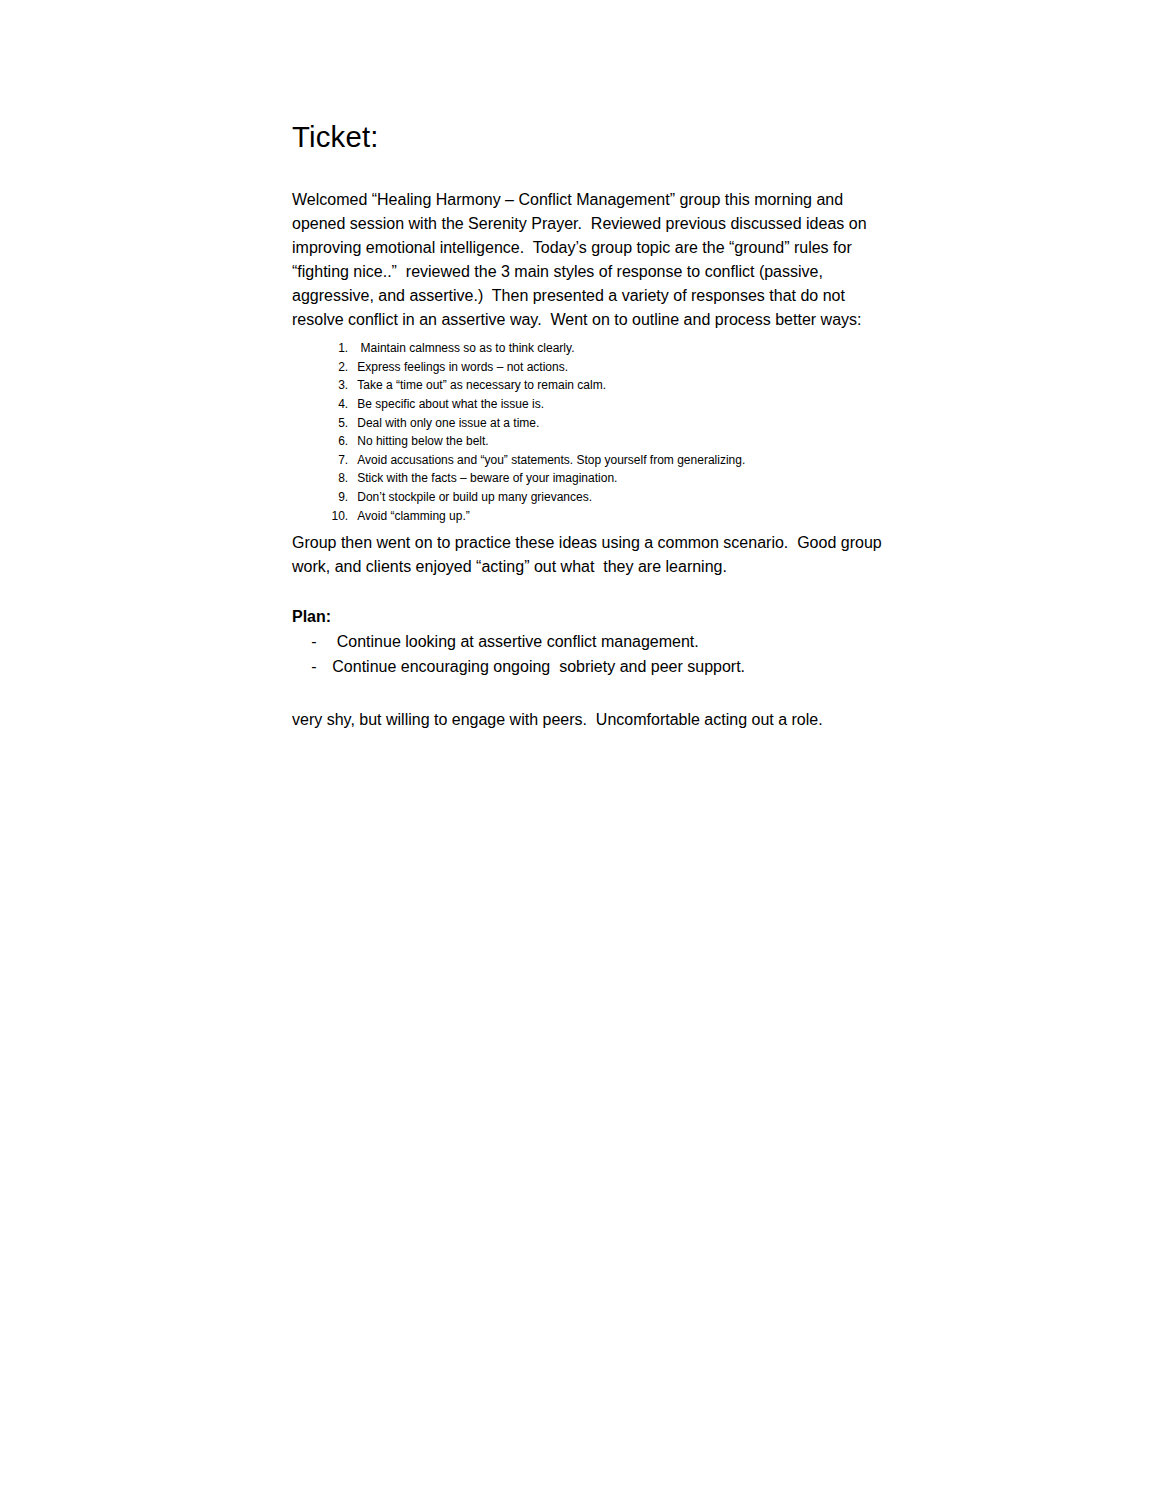Ticket:
Welcomed “Healing Harmony – Conflict Management” group this morning and opened session with the Serenity Prayer. Reviewed previous discussed ideas on improving emotional intelligence. Today’s group topic are the “ground” rules for “fighting nice..” reviewed the 3 main styles of response to conflict (passive, aggressive, and assertive.) Then presented a variety of responses that do not resolve conflict in an assertive way. Went on to outline and process better ways:
Maintain calmness so as to think clearly.
Express feelings in words – not actions.
Take a “time out” as necessary to remain calm.
Be specific about what the issue is.
Deal with only one issue at a time.
No hitting below the belt.
Avoid accusations and “you” statements. Stop yourself from generalizing.
Stick with the facts – beware of your imagination.
Don’t stockpile or build up many grievances.
Avoid “clamming up.”
Group then went on to practice these ideas using a common scenario. Good group work, and clients enjoyed “acting” out what they are learning.
Plan:
Continue looking at assertive conflict management.
Continue encouraging ongoing sobriety and peer support.
very shy, but willing to engage with peers. Uncomfortable acting out a role.